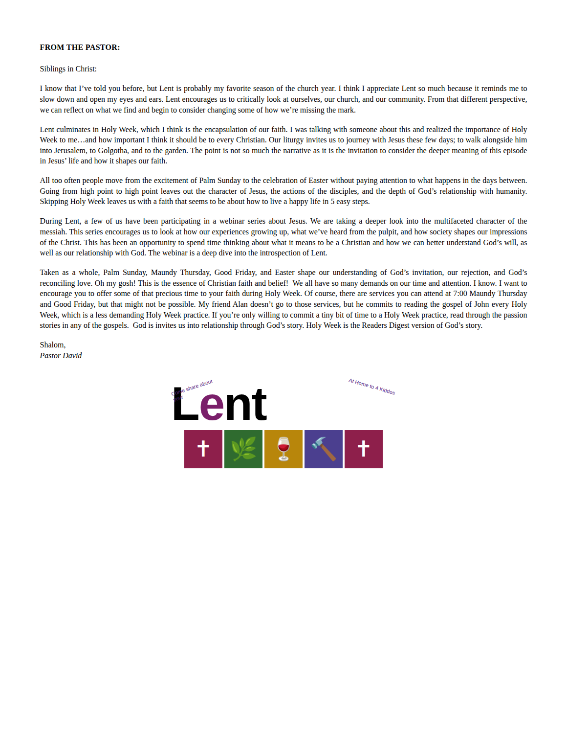FROM THE PASTOR:
Siblings in Christ:
I know that I’ve told you before, but Lent is probably my favorite season of the church year. I think I appreciate Lent so much because it reminds me to slow down and open my eyes and ears. Lent encourages us to critically look at ourselves, our church, and our community. From that different perspective, we can reflect on what we find and begin to consider changing some of how we’re missing the mark.
Lent culminates in Holy Week, which I think is the encapsulation of our faith. I was talking with someone about this and realized the importance of Holy Week to me…and how important I think it should be to every Christian. Our liturgy invites us to journey with Jesus these few days; to walk alongside him into Jerusalem, to Golgotha, and to the garden. The point is not so much the narrative as it is the invitation to consider the deeper meaning of this episode in Jesus’ life and how it shapes our faith.
All too often people move from the excitement of Palm Sunday to the celebration of Easter without paying attention to what happens in the days between. Going from high point to high point leaves out the character of Jesus, the actions of the disciples, and the depth of God’s relationship with humanity. Skipping Holy Week leaves us with a faith that seems to be about how to live a happy life in 5 easy steps.
During Lent, a few of us have been participating in a webinar series about Jesus. We are taking a deeper look into the multifaceted character of the messiah. This series encourages us to look at how our experiences growing up, what we’ve heard from the pulpit, and how society shapes our impressions of the Christ. This has been an opportunity to spend time thinking about what it means to be a Christian and how we can better understand God’s will, as well as our relationship with God. The webinar is a deep dive into the introspection of Lent.
Taken as a whole, Palm Sunday, Maundy Thursday, Good Friday, and Easter shape our understanding of God’s invitation, our rejection, and God’s reconciling love. Oh my gosh! This is the essence of Christian faith and belief! We all have so many demands on our time and attention. I know. I want to encourage you to offer some of that precious time to your faith during Holy Week. Of course, there are services you can attend at 7:00 Maundy Thursday and Good Friday, but that might not be possible. My friend Alan doesn’t go to those services, but he commits to reading the gospel of John every Holy Week, which is a less demanding Holy Week practice. If you’re only willing to commit a tiny bit of time to a Holy Week practice, read through the passion stories in any of the gospels. God is invites us into relationship through God’s story. Holy Week is the Readers Digest version of God’s story.
Shalom,
Pastor David
Come share about your At Home to 4 Kiddos
Lent
✝
🌿
🍷
🔨
✝